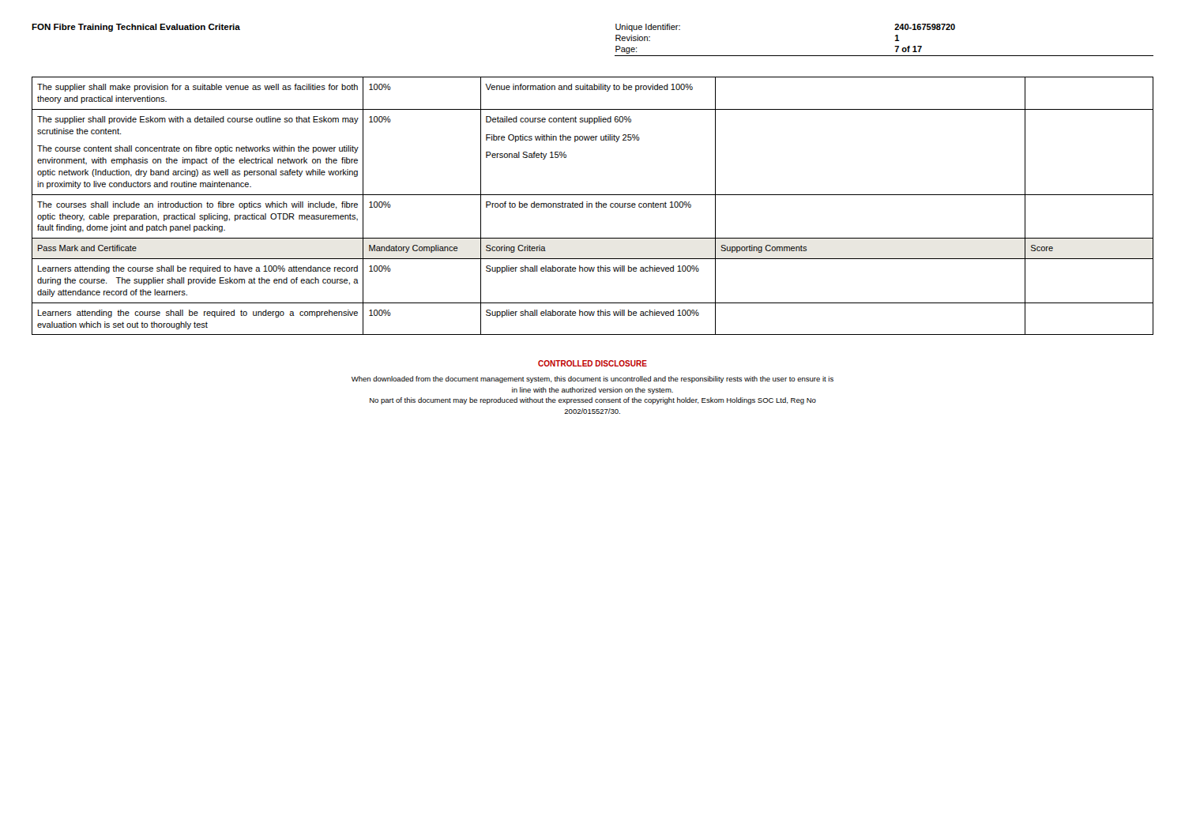| FON Fibre Training Technical Evaluation Criteria | / Unique Identifier: / 240-167598720 / / Revision: / 1 / / Page: / 7 of 17 / |
| The supplier shall make provision for a suitable venue as well as facilities for both theory and practical interventions. | 100% | Venue information and suitability to be provided 100% | | |
| The supplier shall provide Eskom with a detailed course outline so that Eskom may scrutinise the content. The course content shall concentrate on fibre optic networks within the power utility environment, with emphasis on the impact of the electrical network on the fibre optic network (Induction, dry band arcing) as well as personal safety while working in proximity to live conductors and routine maintenance. | 100% | Detailed course content supplied 60% Fibre Optics within the power utility 25% Personal Safety 15% | | |
| The courses shall include an introduction to fibre optics which will include, fibre optic theory, cable preparation, practical splicing, practical OTDR measurements, fault finding, dome joint and patch panel packing. | 100% | Proof to be demonstrated in the course content 100% | | |
| Pass Mark and Certificate | Mandatory Compliance | Scoring Criteria | Supporting Comments | Score |
| Learners attending the course shall be required to have a 100% attendance record during the course. The supplier shall provide Eskom at the end of each course, a daily attendance record of the learners. | 100% | Supplier shall elaborate how this will be achieved 100% | | |
| Learners attending the course shall be required to undergo a comprehensive evaluation which is set out to thoroughly test | 100% | Supplier shall elaborate how this will be achieved 100% | | |
CONTROLLED DISCLOSURE
When downloaded from the document management system, this document is uncontrolled and the responsibility rests with the user to ensure it is
in line with the authorized version on the system.
No part of this document may be reproduced without the expressed consent of the copyright holder, Eskom Holdings SOC Ltd, Reg No
2002/015527/30.